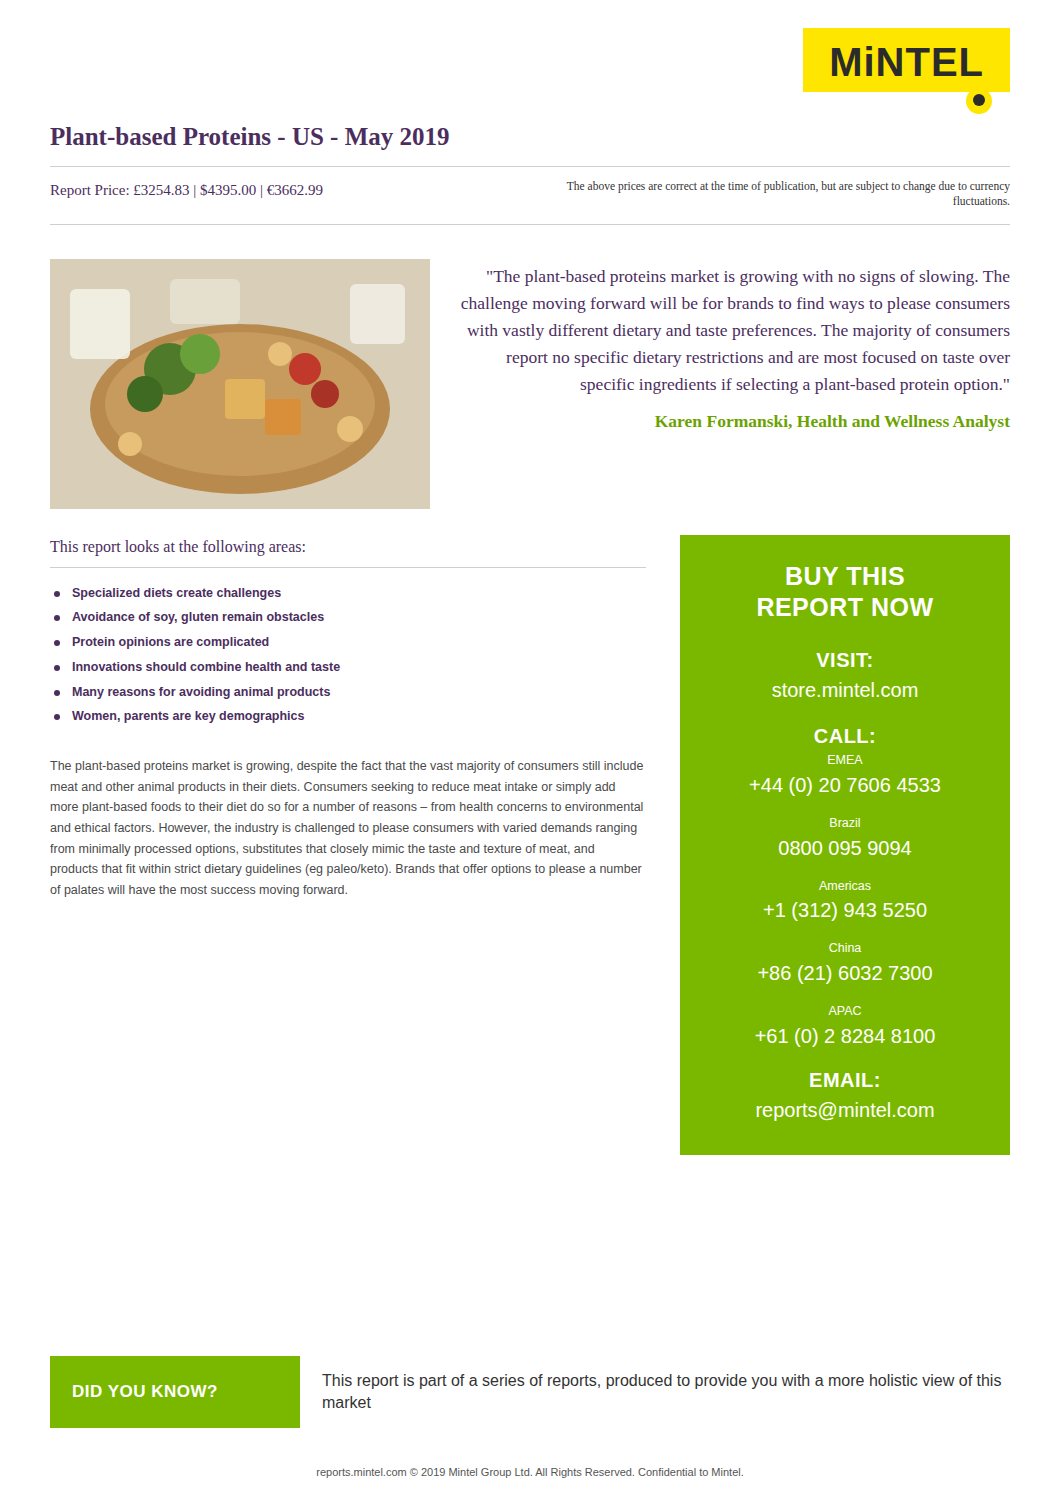MiNTEL
Plant-based Proteins - US - May 2019
Report Price: £3254.83 | $4395.00 | €3662.99
The above prices are correct at the time of publication, but are subject to change due to currency fluctuations.
"The plant-based proteins market is growing with no signs of slowing. The challenge moving forward will be for brands to find ways to please consumers with vastly different dietary and taste preferences. The majority of consumers report no specific dietary restrictions and are most focused on taste over specific ingredients if selecting a plant-based protein option." Karen Formanski, Health and Wellness Analyst
This report looks at the following areas:
Specialized diets create challenges
Avoidance of soy, gluten remain obstacles
Protein opinions are complicated
Innovations should combine health and taste
Many reasons for avoiding animal products
Women, parents are key demographics
The plant-based proteins market is growing, despite the fact that the vast majority of consumers still include meat and other animal products in their diets. Consumers seeking to reduce meat intake or simply add more plant-based foods to their diet do so for a number of reasons – from health concerns to environmental and ethical factors. However, the industry is challenged to please consumers with varied demands ranging from minimally processed options, substitutes that closely mimic the taste and texture of meat, and products that fit within strict dietary guidelines (eg paleo/keto). Brands that offer options to please a number of palates will have the most success moving forward.
BUY THIS
REPORT NOW
VISIT:
store.mintel.com
CALL:
EMEA
+44 (0) 20 7606 4533
Brazil
0800 095 9094
Americas
+1 (312) 943 5250
China
+86 (21) 6032 7300
APAC
+61 (0) 2 8284 8100
EMAIL:
reports@mintel.com
DID YOU KNOW?
This report is part of a series of reports, produced to provide you with a more holistic view of this market
reports.mintel.com © 2019 Mintel Group Ltd. All Rights Reserved. Confidential to Mintel.